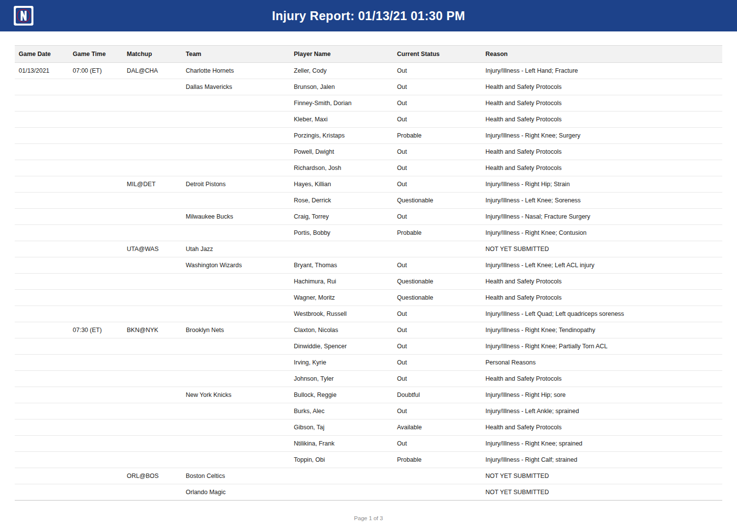Injury Report: 01/13/21 01:30 PM
| Game Date | Game Time | Matchup | Team | Player Name | Current Status | Reason |
| --- | --- | --- | --- | --- | --- | --- |
| 01/13/2021 | 07:00 (ET) | DAL@CHA | Charlotte Hornets | Zeller, Cody | Out | Injury/Illness - Left Hand; Fracture |
| | | | Dallas Mavericks | Brunson, Jalen | Out | Health and Safety Protocols |
| | | | | Finney-Smith, Dorian | Out | Health and Safety Protocols |
| | | | | Kleber, Maxi | Out | Health and Safety Protocols |
| | | | | Porzingis, Kristaps | Probable | Injury/Illness - Right Knee; Surgery |
| | | | | Powell, Dwight | Out | Health and Safety Protocols |
| | | | | Richardson, Josh | Out | Health and Safety Protocols |
| | | MIL@DET | Detroit Pistons | Hayes, Killian | Out | Injury/Illness - Right Hip; Strain |
| | | | | Rose, Derrick | Questionable | Injury/Illness - Left Knee; Soreness |
| | | | Milwaukee Bucks | Craig, Torrey | Out | Injury/Illness - Nasal; Fracture Surgery |
| | | | | Portis, Bobby | Probable | Injury/Illness - Right Knee; Contusion |
| | | UTA@WAS | Utah Jazz | | | NOT YET SUBMITTED |
| | | | Washington Wizards | Bryant, Thomas | Out | Injury/Illness - Left Knee; Left ACL injury |
| | | | | Hachimura, Rui | Questionable | Health and Safety Protocols |
| | | | | Wagner, Moritz | Questionable | Health and Safety Protocols |
| | | | | Westbrook, Russell | Out | Injury/Illness - Left Quad; Left quadriceps soreness |
| | 07:30 (ET) | BKN@NYK | Brooklyn Nets | Claxton, Nicolas | Out | Injury/Illness - Right Knee; Tendinopathy |
| | | | | Dinwiddie, Spencer | Out | Injury/Illness - Right Knee; Partially Torn ACL |
| | | | | Irving, Kyrie | Out | Personal Reasons |
| | | | | Johnson, Tyler | Out | Health and Safety Protocols |
| | | | New York Knicks | Bullock, Reggie | Doubtful | Injury/Illness - Right Hip; sore |
| | | | | Burks, Alec | Out | Injury/Illness - Left Ankle; sprained |
| | | | | Gibson, Taj | Available | Health and Safety Protocols |
| | | | | Ntilikina, Frank | Out | Injury/Illness - Right Knee; sprained |
| | | | | Toppin, Obi | Probable | Injury/Illness - Right Calf; strained |
| | | ORL@BOS | Boston Celtics | | | NOT YET SUBMITTED |
| | | | Orlando Magic | | | NOT YET SUBMITTED |
Page 1 of 3